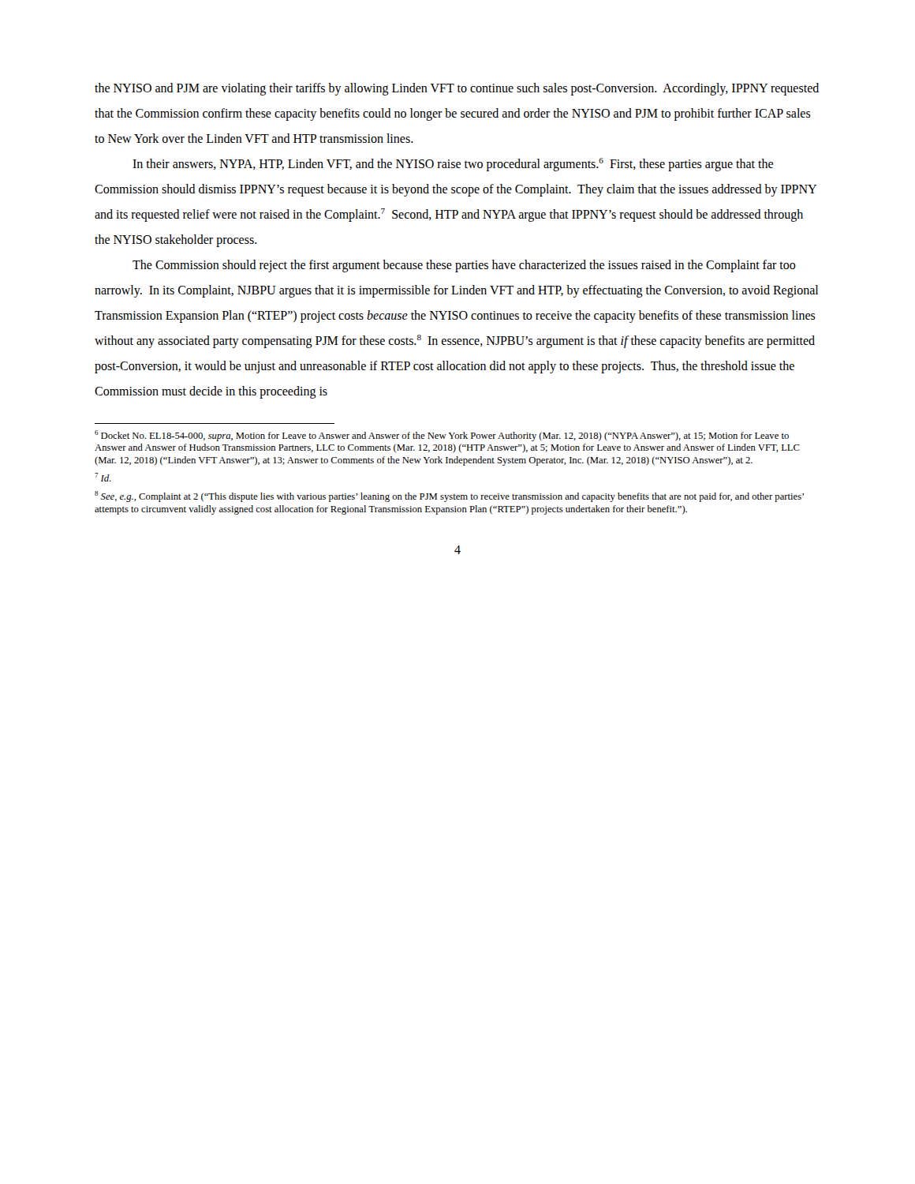the NYISO and PJM are violating their tariffs by allowing Linden VFT to continue such sales post-Conversion. Accordingly, IPPNY requested that the Commission confirm these capacity benefits could no longer be secured and order the NYISO and PJM to prohibit further ICAP sales to New York over the Linden VFT and HTP transmission lines.
In their answers, NYPA, HTP, Linden VFT, and the NYISO raise two procedural arguments.6 First, these parties argue that the Commission should dismiss IPPNY’s request because it is beyond the scope of the Complaint. They claim that the issues addressed by IPPNY and its requested relief were not raised in the Complaint.7 Second, HTP and NYPA argue that IPPNY’s request should be addressed through the NYISO stakeholder process.
The Commission should reject the first argument because these parties have characterized the issues raised in the Complaint far too narrowly. In its Complaint, NJBPU argues that it is impermissible for Linden VFT and HTP, by effectuating the Conversion, to avoid Regional Transmission Expansion Plan (“RTEP”) project costs because the NYISO continues to receive the capacity benefits of these transmission lines without any associated party compensating PJM for these costs.8 In essence, NJPBU’s argument is that if these capacity benefits are permitted post-Conversion, it would be unjust and unreasonable if RTEP cost allocation did not apply to these projects. Thus, the threshold issue the Commission must decide in this proceeding is
6 Docket No. EL18-54-000, supra, Motion for Leave to Answer and Answer of the New York Power Authority (Mar. 12, 2018) (“NYPA Answer”), at 15; Motion for Leave to Answer and Answer of Hudson Transmission Partners, LLC to Comments (Mar. 12, 2018) (“HTP Answer”), at 5; Motion for Leave to Answer and Answer of Linden VFT, LLC (Mar. 12, 2018) (“Linden VFT Answer”), at 13; Answer to Comments of the New York Independent System Operator, Inc. (Mar. 12, 2018) (“NYISO Answer”), at 2.
7 Id.
8 See, e.g., Complaint at 2 (“This dispute lies with various parties’ leaning on the PJM system to receive transmission and capacity benefits that are not paid for, and other parties’ attempts to circumvent validly assigned cost allocation for Regional Transmission Expansion Plan (“RTEP”) projects undertaken for their benefit.”).
4